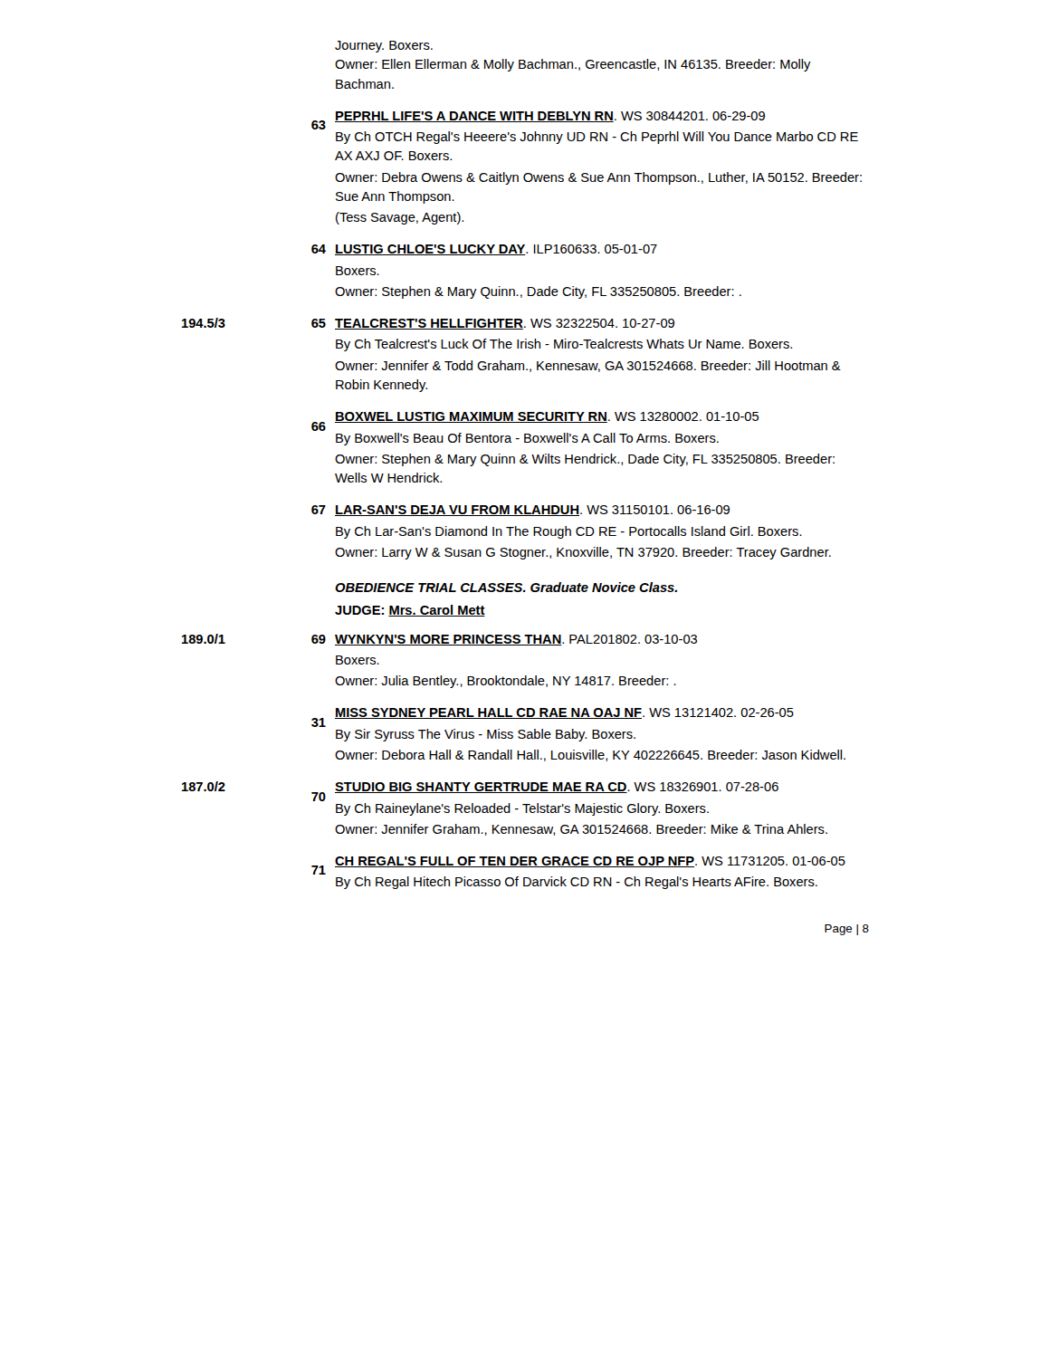Journey. Boxers.
Owner: Ellen Ellerman & Molly Bachman., Greencastle, IN 46135. Breeder: Molly Bachman.
63
PEPRHL LIFE'S A DANCE WITH DEBLYN RN. WS 30844201. 06-29-09
By Ch OTCH Regal's Heeere's Johnny UD RN - Ch Peprhl Will You Dance Marbo CD RE AX AXJ OF. Boxers.
Owner: Debra Owens & Caitlyn Owens & Sue Ann Thompson., Luther, IA 50152. Breeder: Sue Ann Thompson.
(Tess Savage, Agent).
64
LUSTIG CHLOE'S LUCKY DAY. ILP160633. 05-01-07
Boxers.
Owner: Stephen & Mary Quinn., Dade City, FL 335250805. Breeder: .
194.5/3 65
TEALCREST'S HELLFIGHTER. WS 32322504. 10-27-09
By Ch Tealcrest's Luck Of The Irish - Miro-Tealcrests Whats Ur Name. Boxers.
Owner: Jennifer & Todd Graham., Kennesaw, GA 301524668. Breeder: Jill Hootman & Robin Kennedy.
66
BOXWEL LUSTIG MAXIMUM SECURITY RN. WS 13280002. 01-10-05
By Boxwell's Beau Of Bentora - Boxwell's A Call To Arms. Boxers.
Owner: Stephen & Mary Quinn & Wilts Hendrick., Dade City, FL 335250805. Breeder: Wells W Hendrick.
67
LAR-SAN'S DEJA VU FROM KLAHDUH. WS 31150101. 06-16-09
By Ch Lar-San's Diamond In The Rough CD RE - Portocalls Island Girl. Boxers.
Owner: Larry W & Susan G Stogner., Knoxville, TN 37920. Breeder: Tracey Gardner.
OBEDIENCE TRIAL CLASSES. Graduate Novice Class.
JUDGE: Mrs. Carol Mett
189.0/1 69
WYNKYN'S MORE PRINCESS THAN. PAL201802. 03-10-03
Boxers.
Owner: Julia Bentley., Brooktondale, NY 14817. Breeder: .
31
MISS SYDNEY PEARL HALL CD RAE NA OAJ NF. WS 13121402. 02-26-05
By Sir Syruss The Virus - Miss Sable Baby. Boxers.
Owner: Debora Hall & Randall Hall., Louisville, KY 402226645. Breeder: Jason Kidwell.
187.0/2 70
STUDIO BIG SHANTY GERTRUDE MAE RA CD. WS 18326901. 07-28-06
By Ch Raineylane's Reloaded - Telstar's Majestic Glory. Boxers.
Owner: Jennifer Graham., Kennesaw, GA 301524668. Breeder: Mike & Trina Ahlers.
71
CH REGAL'S FULL OF TEN DER GRACE CD RE OJP NFP. WS 11731205. 01-06-05
By Ch Regal Hitech Picasso Of Darvick CD RN - Ch Regal's Hearts AFire. Boxers.
Page | 8